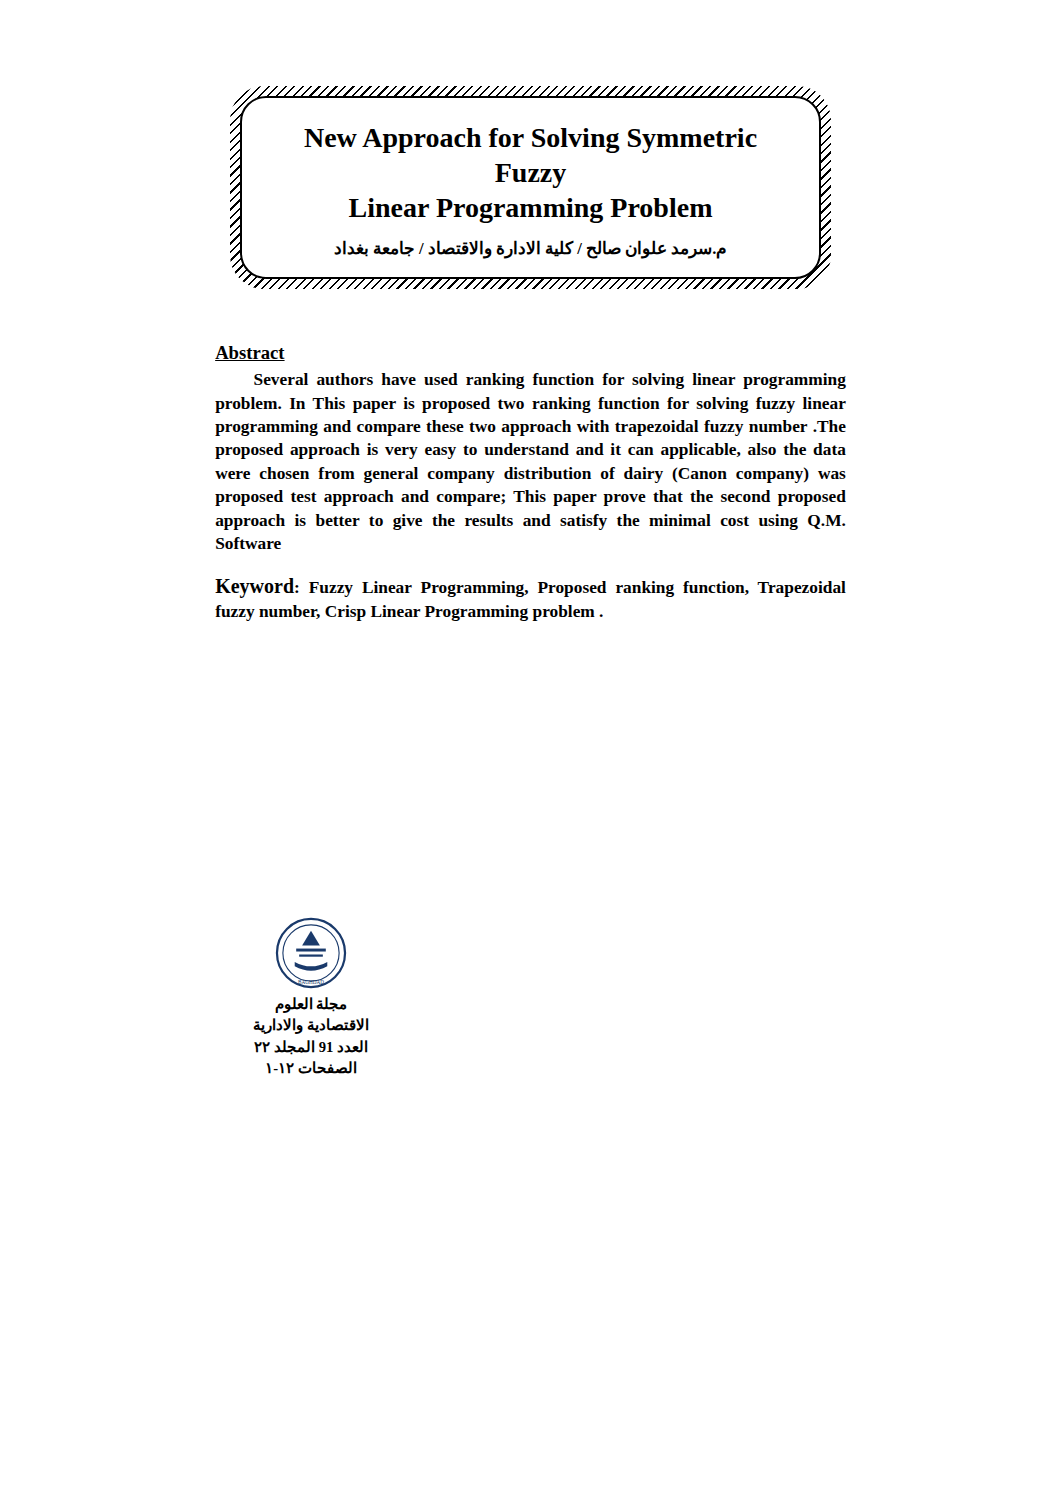New Approach for Solving Symmetric Fuzzy
Linear Programming Problem
م.سرمد علوان صالح / كلية الادارة والاقتصاد / جامعة بغداد
Abstract
Several authors have used ranking function for solving linear programming problem. In This paper is proposed two ranking function for solving fuzzy linear programming and compare these two approach with trapezoidal fuzzy number .The proposed approach is very easy to understand and it can applicable, also the data were chosen from general company distribution of dairy (Canon company) was proposed test approach and compare; This paper prove that the second proposed approach is better to give the results and satisfy the minimal cost using Q.M. Software
Keyword: Fuzzy Linear Programming, Proposed ranking function, Trapezoidal fuzzy number, Crisp Linear Programming problem .
BAGHDAD
مجلة العلوم
الاقتصادية والادارية
العدد 91 المجلد ٢٢
الصفحات ١٢-١